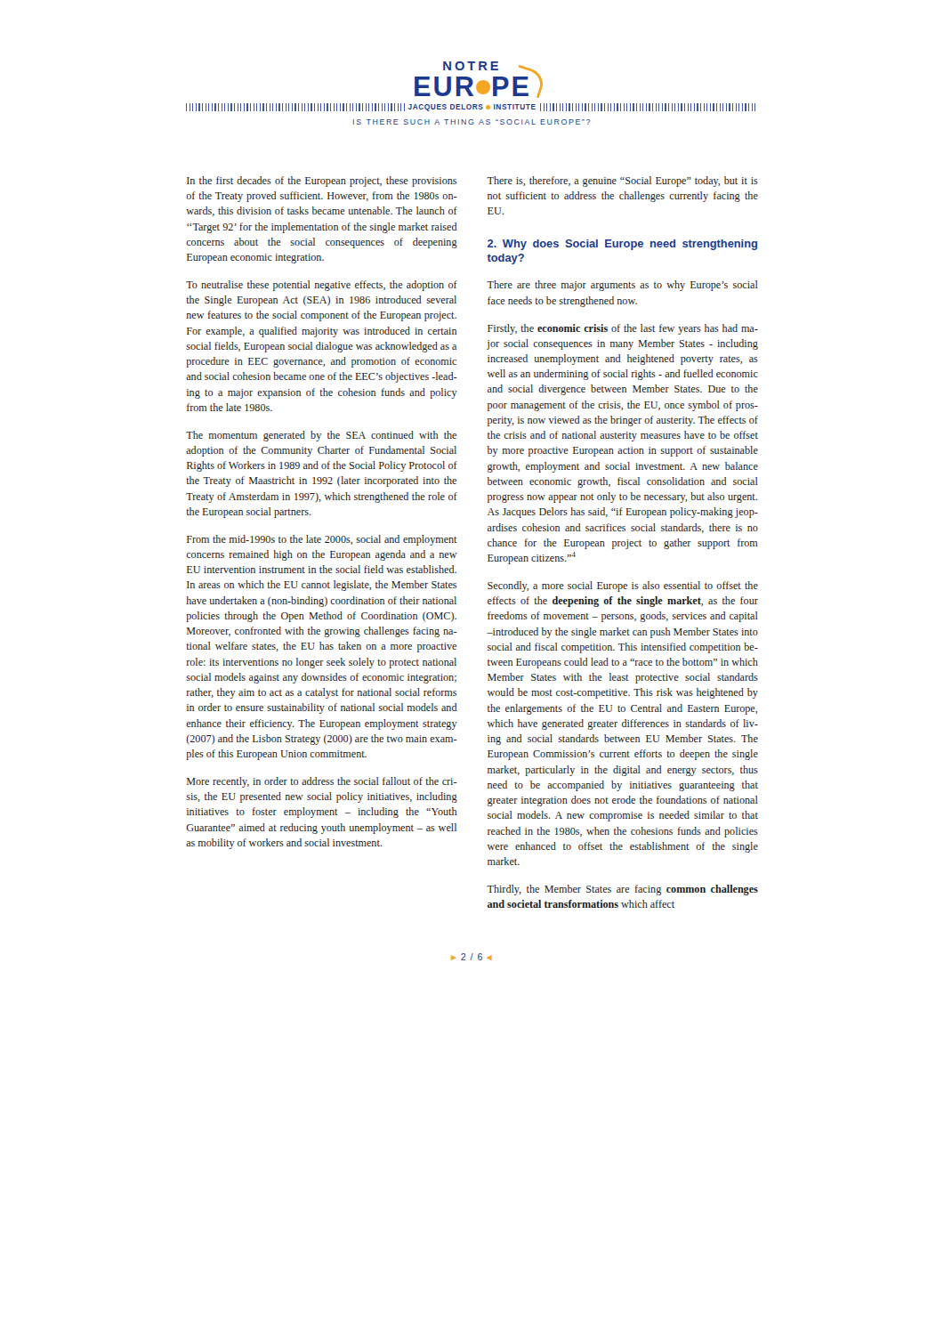NOTRE EUR PE
JACQUES DELORS INSTITUTE
Is there such a thing as “Social Europe”?
In the first decades of the European project, these provisions of the Treaty proved sufficient. However, from the 1980s onwards, this division of tasks became untenable. The launch of ‘‘Target 92’ for the implementation of the single market raised concerns about the social consequences of deepening European economic integration.
To neutralise these potential negative effects, the adoption of the Single European Act (SEA) in 1986 introduced several new features to the social component of the European project. For example, a qualified majority was introduced in certain social fields, European social dialogue was acknowledged as a procedure in EEC governance, and promotion of economic and social cohesion became one of the EEC’s objectives -leading to a major expansion of the cohesion funds and policy from the late 1980s.
The momentum generated by the SEA continued with the adoption of the Community Charter of Fundamental Social Rights of Workers in 1989 and of the Social Policy Protocol of the Treaty of Maastricht in 1992 (later incorporated into the Treaty of Amsterdam in 1997), which strengthened the role of the European social partners.
From the mid-1990s to the late 2000s, social and employment concerns remained high on the European agenda and a new EU intervention instrument in the social field was established. In areas on which the EU cannot legislate, the Member States have undertaken a (non-binding) coordination of their national policies through the Open Method of Coordination (OMC). Moreover, confronted with the growing challenges facing national welfare states, the EU has taken on a more proactive role: its interventions no longer seek solely to protect national social models against any downsides of economic integration; rather, they aim to act as a catalyst for national social reforms in order to ensure sustainability of national social models and enhance their efficiency. The European employment strategy (2007) and the Lisbon Strategy (2000) are the two main examples of this European Union commitment.
More recently, in order to address the social fallout of the crisis, the EU presented new social policy initiatives, including initiatives to foster employment – including the “Youth Guarantee” aimed at reducing youth unemployment – as well as mobility of workers and social investment.
There is, therefore, a genuine “Social Europe” today, but it is not sufficient to address the challenges currently facing the EU.
2. Why does Social Europe need strengthening today?
There are three major arguments as to why Europe’s social face needs to be strengthened now.
Firstly, the economic crisis of the last few years has had major social consequences in many Member States - including increased unemployment and heightened poverty rates, as well as an undermining of social rights - and fuelled economic and social divergence between Member States. Due to the poor management of the crisis, the EU, once symbol of prosperity, is now viewed as the bringer of austerity. The effects of the crisis and of national austerity measures have to be offset by more proactive European action in support of sustainable growth, employment and social investment. A new balance between economic growth, fiscal consolidation and social progress now appear not only to be necessary, but also urgent. As Jacques Delors has said, “if European policy-making jeopardises cohesion and sacrifices social standards, there is no chance for the European project to gather support from European citizens.”4
Secondly, a more social Europe is also essential to offset the effects of the deepening of the single market, as the four freedoms of movement – persons, goods, services and capital –introduced by the single market can push Member States into social and fiscal competition. This intensified competition between Europeans could lead to a “race to the bottom” in which Member States with the least protective social standards would be most cost-competitive. This risk was heightened by the enlargements of the EU to Central and Eastern Europe, which have generated greater differences in standards of living and social standards between EU Member States. The European Commission’s current efforts to deepen the single market, particularly in the digital and energy sectors, thus need to be accompanied by initiatives guaranteeing that greater integration does not erode the foundations of national social models. A new compromise is needed similar to that reached in the 1980s, when the cohesions funds and policies were enhanced to offset the establishment of the single market.
Thirdly, the Member States are facing common challenges and societal transformations which affect
▸ 2 / 6 ◂